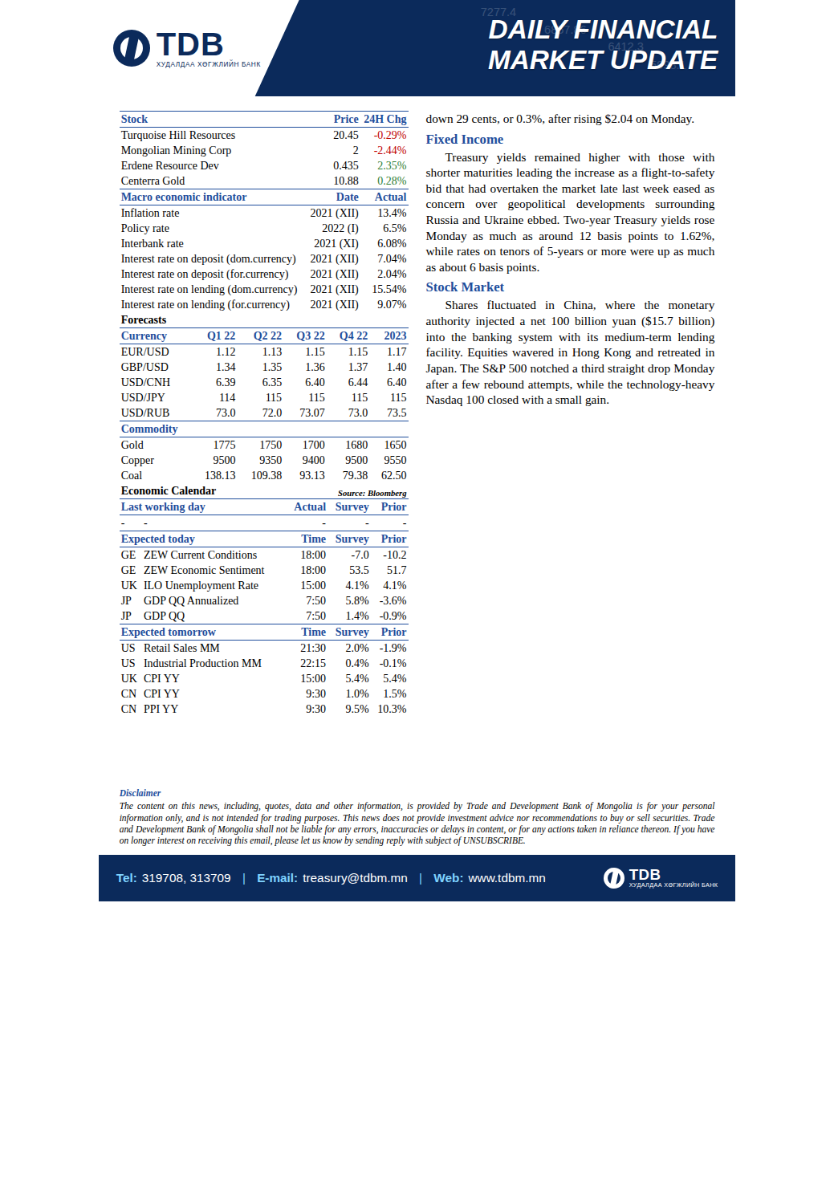TDB
ХУДАЛДАА ХӨГЖЛИЙН БАНК
DAILY FINANCIAL MARKET UPDATE
| Stock | Price | 24H Chg |
| Turquoise Hill Resources | 20.45 | -0.29% |
| Mongolian Mining Corp | 2 | -2.44% |
| Erdene Resource Dev | 0.435 | 2.35% |
| Centerra Gold | 10.88 | 0.28% |
| Macro economic indicator | Date | Actual |
| Inflation rate | 2021 (XII) | 13.4% |
| Policy rate | 2022 (I) | 6.5% |
| Interbank rate | 2021 (XI) | 6.08% |
| Interest rate on deposit (dom.currency) | 2021 (XII) | 7.04% |
| Interest rate on deposit (for.currency) | 2021 (XII) | 2.04% |
| Interest rate on lending (dom.currency) | 2021 (XII) | 15.54% |
| Interest rate on lending (for.currency) | 2021 (XII) | 9.07% |
| Forecasts |
| Currency | Q1 22 | Q2 22 | Q3 22 | Q4 22 | 2023 |
| EUR/USD | 1.12 | 1.13 | 1.15 | 1.15 | 1.17 |
| GBP/USD | 1.34 | 1.35 | 1.36 | 1.37 | 1.40 |
| USD/CNH | 6.39 | 6.35 | 6.40 | 6.44 | 6.40 |
| USD/JPY | 114 | 115 | 115 | 115 | 115 |
| USD/RUB | 73.0 | 72.0 | 73.07 | 73.0 | 73.5 |
| Commodity |
| Gold | 1775 | 1750 | 1700 | 1680 | 1650 |
| Copper | 9500 | 9350 | 9400 | 9500 | 9550 |
| Coal | 138.13 | 109.38 | 93.13 | 79.38 | 62.50 |
| Economic Calendar | Source: Bloomberg |
| Last working day | Actual | Survey | Prior |
| - | - | - | - | - |
| Expected today | Time | Survey | Prior |
| GE | ZEW Current Conditions | 18:00 | -7.0 | -10.2 |
| GE | ZEW Economic Sentiment | 18:00 | 53.5 | 51.7 |
| UK | ILO Unemployment Rate | 15:00 | 4.1% | 4.1% |
| JP | GDP QQ Annualized | 7:50 | 5.8% | -3.6% |
| JP | GDP QQ | 7:50 | 1.4% | -0.9% |
| Expected tomorrow | Time | Survey | Prior |
| US | Retail Sales MM | 21:30 | 2.0% | -1.9% |
| US | Industrial Production MM | 22:15 | 0.4% | -0.1% |
| UK | CPI YY | 15:00 | 5.4% | 5.4% |
| CN | CPI YY | 9:30 | 1.0% | 1.5% |
| CN | PPI YY | 9:30 | 9.5% | 10.3% |
down 29 cents, or 0.3%, after rising $2.04 on Monday.
Fixed Income
Treasury yields remained higher with those with shorter maturities leading the increase as a flight-to-safety bid that had overtaken the market late last week eased as concern over geopolitical developments surrounding Russia and Ukraine ebbed. Two-year Treasury yields rose Monday as much as around 12 basis points to 1.62%, while rates on tenors of 5-years or more were up as much as about 6 basis points.
Stock Market
Shares fluctuated in China, where the monetary authority injected a net 100 billion yuan ($15.7 billion) into the banking system with its medium-term lending facility. Equities wavered in Hong Kong and retreated in Japan. The S&P 500 notched a third straight drop Monday after a few rebound attempts, while the technology-heavy Nasdaq 100 closed with a small gain.
Disclaimer
The content on this news, including, quotes, data and other information, is provided by Trade and Development Bank of Mongolia is for your personal information only, and is not intended for trading purposes. This news does not provide investment advice nor recommendations to buy or sell securities. Trade and Development Bank of Mongolia shall not be liable for any errors, inaccuracies or delays in content, or for any actions taken in reliance thereon. If you have on longer interest on receiving this email, please let us know by sending reply with subject of UNSUBSCRIBE.
Tel: 319708, 313709 | E-mail: treasury@tdbm.mn | Web: www.tdbm.mn
TDB
ХУДАЛДАА ХӨГЖЛИЙН БАНК